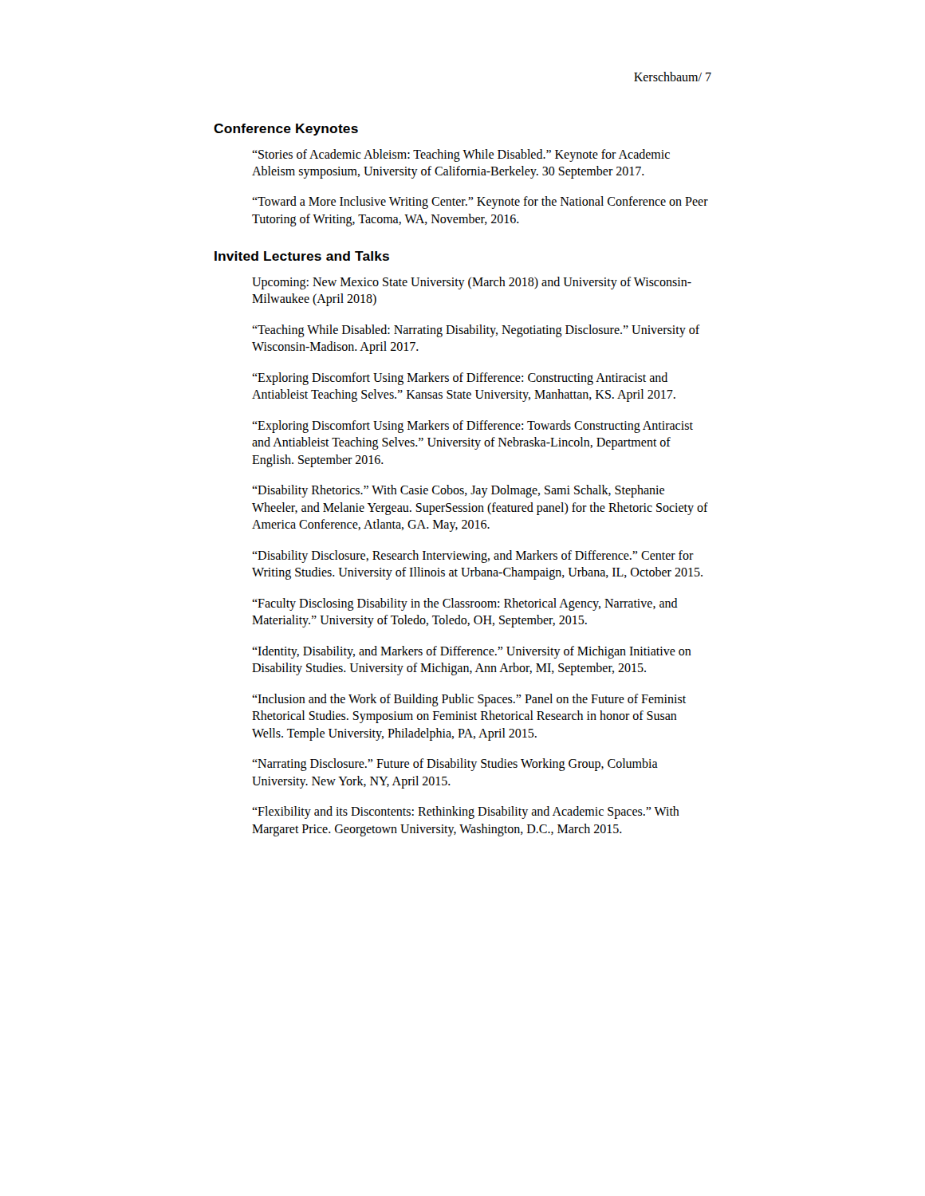Kerschbaum/ 7
Conference Keynotes
“Stories of Academic Ableism: Teaching While Disabled.” Keynote for Academic Ableism symposium, University of California-Berkeley. 30 September 2017.
“Toward a More Inclusive Writing Center.” Keynote for the National Conference on Peer Tutoring of Writing, Tacoma, WA, November, 2016.
Invited Lectures and Talks
Upcoming: New Mexico State University (March 2018) and University of Wisconsin-Milwaukee (April 2018)
“Teaching While Disabled: Narrating Disability, Negotiating Disclosure.” University of Wisconsin-Madison. April 2017.
“Exploring Discomfort Using Markers of Difference: Constructing Antiracist and Antiableist Teaching Selves.” Kansas State University, Manhattan, KS. April 2017.
“Exploring Discomfort Using Markers of Difference: Towards Constructing Antiracist and Antiableist Teaching Selves.” University of Nebraska-Lincoln, Department of English. September 2016.
“Disability Rhetorics.” With Casie Cobos, Jay Dolmage, Sami Schalk, Stephanie Wheeler, and Melanie Yergeau. SuperSession (featured panel) for the Rhetoric Society of America Conference, Atlanta, GA. May, 2016.
“Disability Disclosure, Research Interviewing, and Markers of Difference.” Center for Writing Studies. University of Illinois at Urbana-Champaign, Urbana, IL, October 2015.
“Faculty Disclosing Disability in the Classroom: Rhetorical Agency, Narrative, and Materiality.” University of Toledo, Toledo, OH, September, 2015.
“Identity, Disability, and Markers of Difference.” University of Michigan Initiative on Disability Studies. University of Michigan, Ann Arbor, MI, September, 2015.
“Inclusion and the Work of Building Public Spaces.” Panel on the Future of Feminist Rhetorical Studies. Symposium on Feminist Rhetorical Research in honor of Susan Wells. Temple University, Philadelphia, PA, April 2015.
“Narrating Disclosure.” Future of Disability Studies Working Group, Columbia University. New York, NY, April 2015.
“Flexibility and its Discontents: Rethinking Disability and Academic Spaces.” With Margaret Price. Georgetown University, Washington, D.C., March 2015.